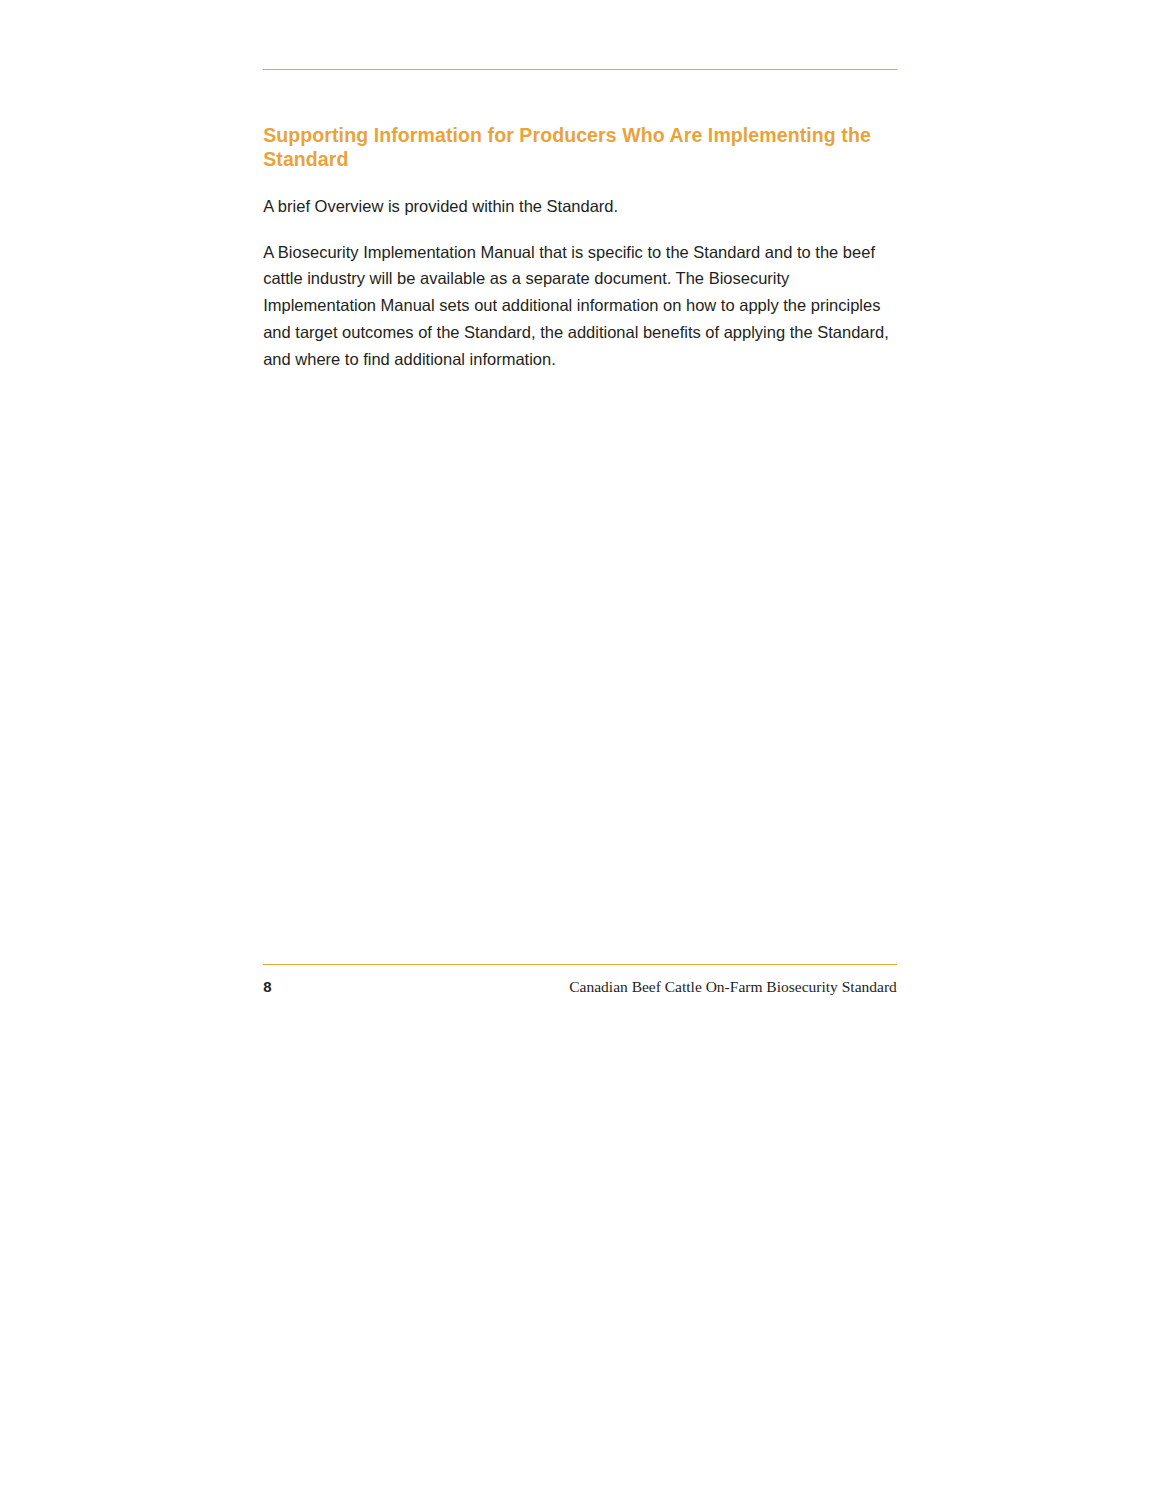Supporting Information for Producers Who Are Implementing the Standard
A brief Overview is provided within the Standard.
A Biosecurity Implementation Manual that is specific to the Standard and to the beef cattle industry will be available as a separate document. The Biosecurity Implementation Manual sets out additional information on how to apply the principles and target outcomes of the Standard, the additional benefits of applying the Standard, and where to find additional information.
8 Canadian Beef Cattle On-Farm Biosecurity Standard